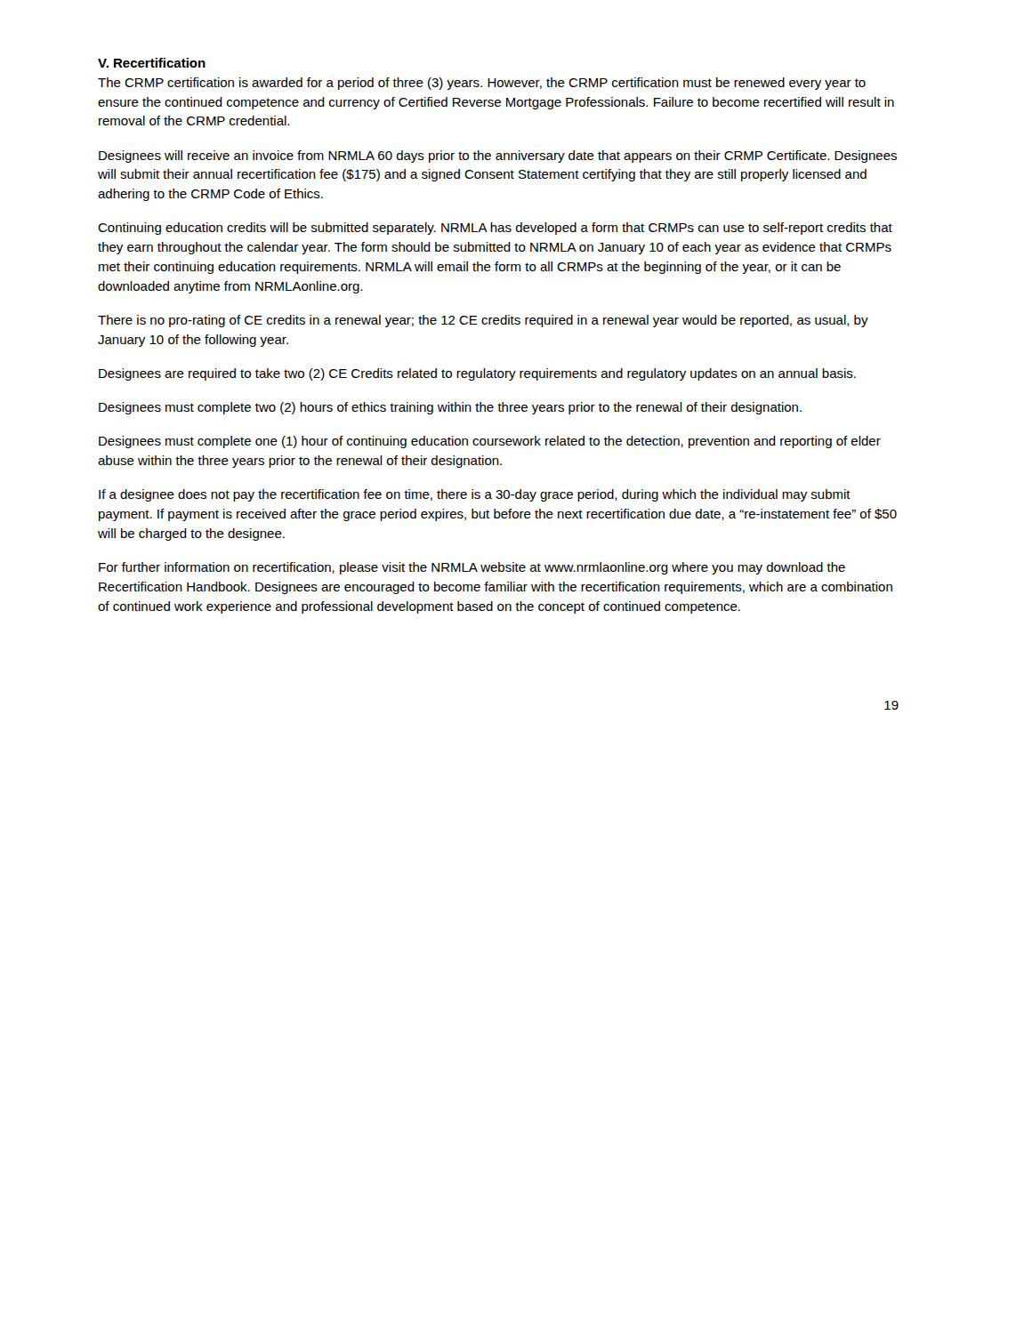V. Recertification
The CRMP certification is awarded for a period of three (3) years. However, the CRMP certification must be renewed every year to ensure the continued competence and currency of Certified Reverse Mortgage Professionals. Failure to become recertified will result in removal of the CRMP credential.
Designees will receive an invoice from NRMLA 60 days prior to the anniversary date that appears on their CRMP Certificate. Designees will submit their annual recertification fee ($175) and a signed Consent Statement certifying that they are still properly licensed and adhering to the CRMP Code of Ethics.
Continuing education credits will be submitted separately. NRMLA has developed a form that CRMPs can use to self-report credits that they earn throughout the calendar year. The form should be submitted to NRMLA on January 10 of each year as evidence that CRMPs met their continuing education requirements. NRMLA will email the form to all CRMPs at the beginning of the year, or it can be downloaded anytime from NRMLAonline.org.
There is no pro-rating of CE credits in a renewal year; the 12 CE credits required in a renewal year would be reported, as usual, by January 10 of the following year.
Designees are required to take two (2) CE Credits related to regulatory requirements and regulatory updates on an annual basis.
Designees must complete two (2) hours of ethics training within the three years prior to the renewal of their designation.
Designees must complete one (1) hour of continuing education coursework related to the detection, prevention and reporting of elder abuse within the three years prior to the renewal of their designation.
If a designee does not pay the recertification fee on time, there is a 30-day grace period, during which the individual may submit payment. If payment is received after the grace period expires, but before the next recertification due date, a “re-instatement fee” of $50 will be charged to the designee.
For further information on recertification, please visit the NRMLA website at www.nrmlaonline.org where you may download the Recertification Handbook. Designees are encouraged to become familiar with the recertification requirements, which are a combination of continued work experience and professional development based on the concept of continued competence.
19